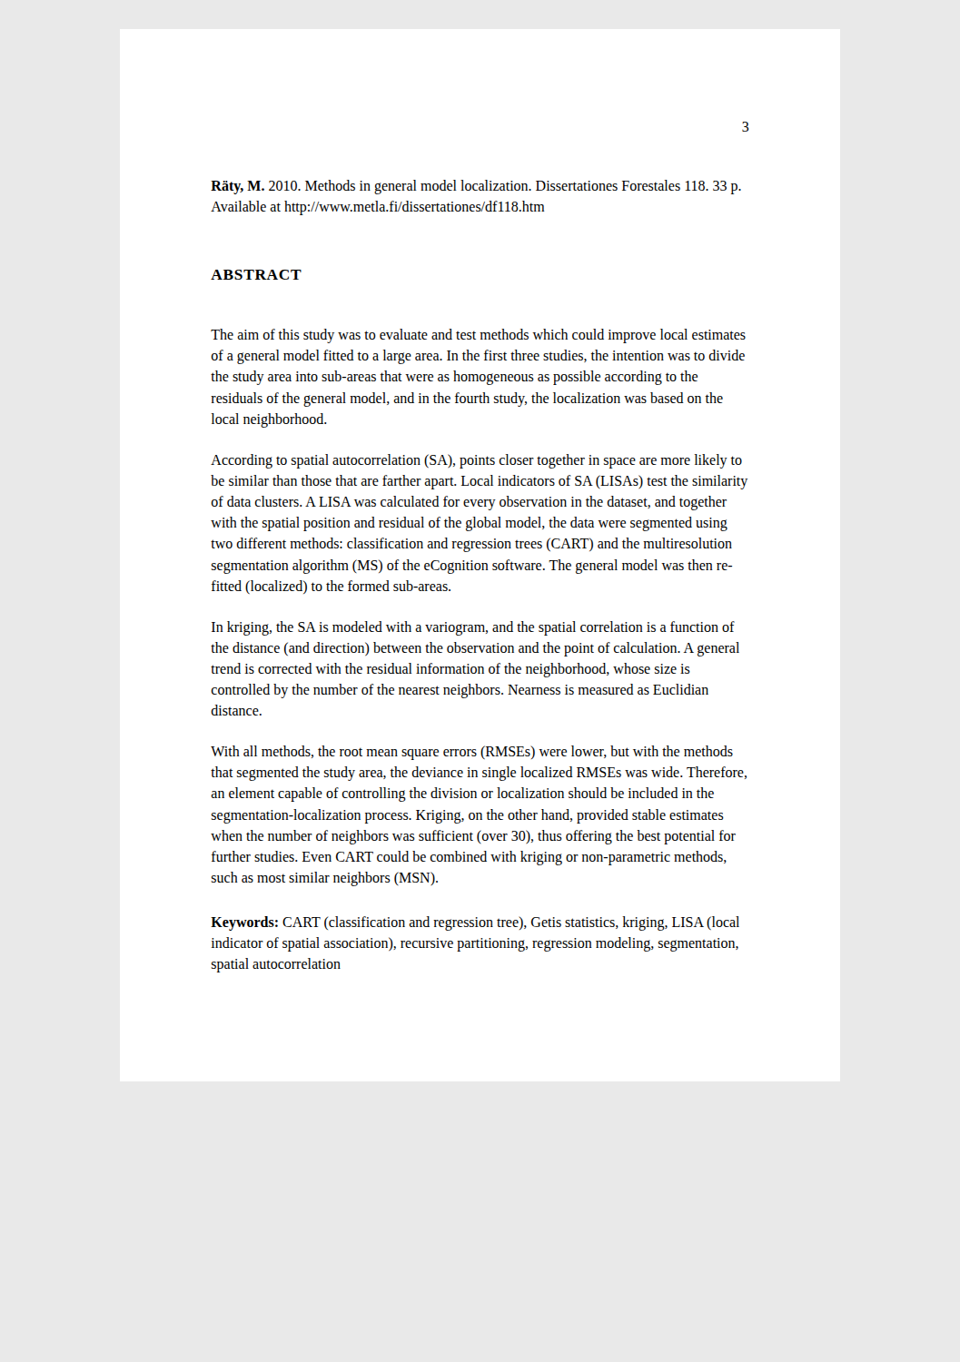3
Räty, M. 2010. Methods in general model localization. Dissertationes Forestales 118. 33 p. Available at http://www.metla.fi/dissertationes/df118.htm
ABSTRACT
The aim of this study was to evaluate and test methods which could improve local estimates of a general model fitted to a large area. In the first three studies, the intention was to divide the study area into sub-areas that were as homogeneous as possible according to the residuals of the general model, and in the fourth study, the localization was based on the local neighborhood.
According to spatial autocorrelation (SA), points closer together in space are more likely to be similar than those that are farther apart. Local indicators of SA (LISAs) test the similarity of data clusters. A LISA was calculated for every observation in the dataset, and together with the spatial position and residual of the global model, the data were segmented using two different methods: classification and regression trees (CART) and the multiresolution segmentation algorithm (MS) of the eCognition software. The general model was then re-fitted (localized) to the formed sub-areas.
In kriging, the SA is modeled with a variogram, and the spatial correlation is a function of the distance (and direction) between the observation and the point of calculation. A general trend is corrected with the residual information of the neighborhood, whose size is controlled by the number of the nearest neighbors. Nearness is measured as Euclidian distance.
With all methods, the root mean square errors (RMSEs) were lower, but with the methods that segmented the study area, the deviance in single localized RMSEs was wide. Therefore, an element capable of controlling the division or localization should be included in the segmentation-localization process. Kriging, on the other hand, provided stable estimates when the number of neighbors was sufficient (over 30), thus offering the best potential for further studies. Even CART could be combined with kriging or non-parametric methods, such as most similar neighbors (MSN).
Keywords: CART (classification and regression tree), Getis statistics, kriging, LISA (local indicator of spatial association), recursive partitioning, regression modeling, segmentation, spatial autocorrelation